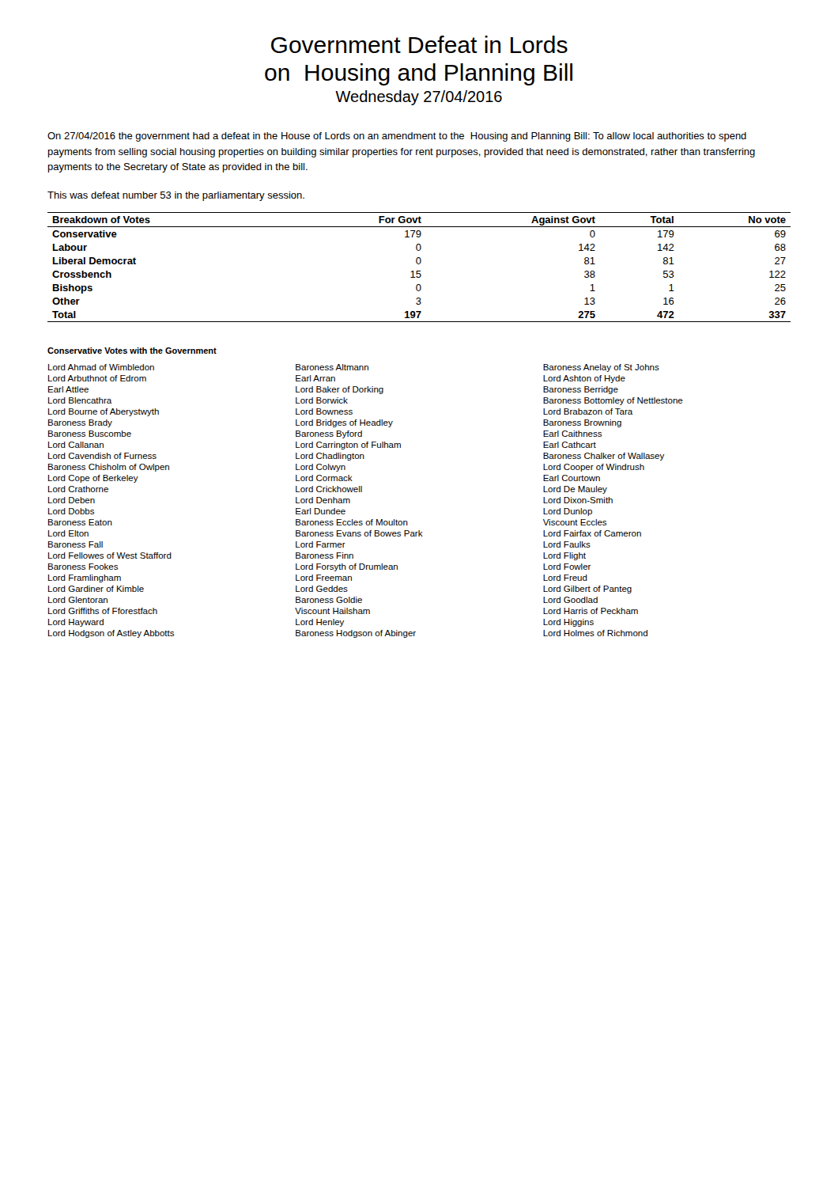Government Defeat in Lords
on Housing and Planning Bill
Wednesday 27/04/2016
On 27/04/2016 the government had a defeat in the House of Lords on an amendment to the Housing and Planning Bill: To allow local authorities to spend payments from selling social housing properties on building similar properties for rent purposes, provided that need is demonstrated, rather than transferring payments to the Secretary of State as provided in the bill.
This was defeat number 53 in the parliamentary session.
| Breakdown of Votes | For Govt | Against Govt | Total | No vote |
| --- | --- | --- | --- | --- |
| Conservative | 179 | 0 | 179 | 69 |
| Labour | 0 | 142 | 142 | 68 |
| Liberal Democrat | 0 | 81 | 81 | 27 |
| Crossbench | 15 | 38 | 53 | 122 |
| Bishops | 0 | 1 | 1 | 25 |
| Other | 3 | 13 | 16 | 26 |
| Total | 197 | 275 | 472 | 337 |
Conservative Votes with the Government
| Lord Ahmad of Wimbledon | Baroness Altmann | Baroness Anelay of St Johns |
| Lord Arbuthnot of Edrom | Earl Arran | Lord Ashton of Hyde |
| Earl Attlee | Lord Baker of Dorking | Baroness Berridge |
| Lord Blencathra | Lord Borwick | Baroness Bottomley of Nettlestone |
| Lord Bourne of Aberystwyth | Lord Bowness | Lord Brabazon of Tara |
| Baroness Brady | Lord Bridges of Headley | Baroness Browning |
| Baroness Buscombe | Baroness Byford | Earl Caithness |
| Lord Callanan | Lord Carrington of Fulham | Earl Cathcart |
| Lord Cavendish of Furness | Lord Chadlington | Baroness Chalker of Wallasey |
| Baroness Chisholm of Owlpen | Lord Colwyn | Lord Cooper of Windrush |
| Lord Cope of Berkeley | Lord Cormack | Earl Courtown |
| Lord Crathorne | Lord Crickhowell | Lord De Mauley |
| Lord Deben | Lord Denham | Lord Dixon-Smith |
| Lord Dobbs | Earl Dundee | Lord Dunlop |
| Baroness Eaton | Baroness Eccles of Moulton | Viscount Eccles |
| Lord Elton | Baroness Evans of Bowes Park | Lord Fairfax of Cameron |
| Baroness Fall | Lord Farmer | Lord Faulks |
| Lord Fellowes of West Stafford | Baroness Finn | Lord Flight |
| Baroness Fookes | Lord Forsyth of Drumlean | Lord Fowler |
| Lord Framlingham | Lord Freeman | Lord Freud |
| Lord Gardiner of Kimble | Lord Geddes | Lord Gilbert of Panteg |
| Lord Glentoran | Baroness Goldie | Lord Goodlad |
| Lord Griffiths of Fforestfach | Viscount Hailsham | Lord Harris of Peckham |
| Lord Hayward | Lord Henley | Lord Higgins |
| Lord Hodgson of Astley Abbotts | Baroness Hodgson of Abinger | Lord Holmes of Richmond |